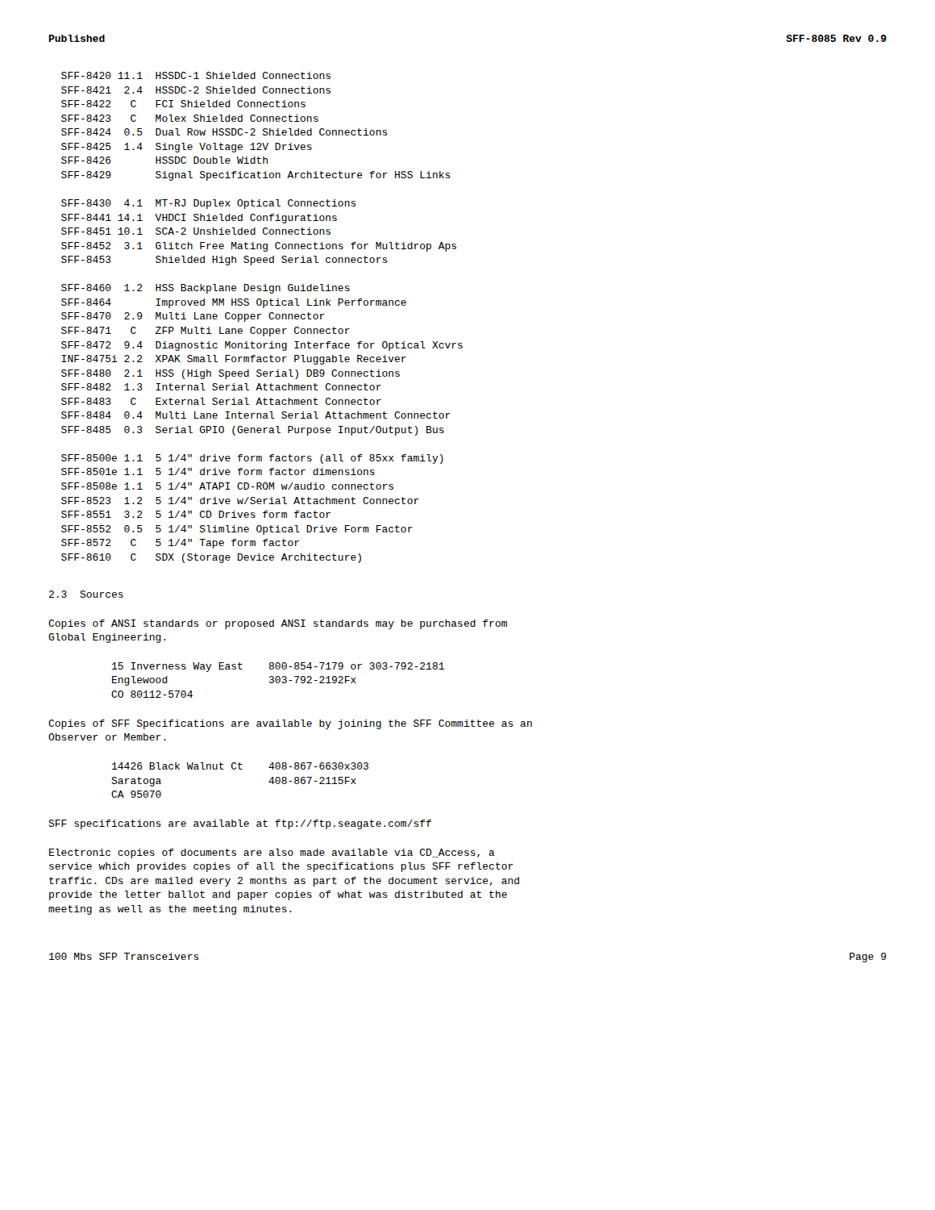Published SFF-8085 Rev 0.9
  SFF-8420 11.1  HSSDC-1 Shielded Connections
  SFF-8421  2.4  HSSDC-2 Shielded Connections
  SFF-8422   C   FCI Shielded Connections
  SFF-8423   C   Molex Shielded Connections
  SFF-8424  0.5  Dual Row HSSDC-2 Shielded Connections
  SFF-8425  1.4  Single Voltage 12V Drives
  SFF-8426       HSSDC Double Width
  SFF-8429       Signal Specification Architecture for HSS Links

  SFF-8430  4.1  MT-RJ Duplex Optical Connections
  SFF-8441 14.1  VHDCI Shielded Configurations
  SFF-8451 10.1  SCA-2 Unshielded Connections
  SFF-8452  3.1  Glitch Free Mating Connections for Multidrop Aps
  SFF-8453       Shielded High Speed Serial connectors

  SFF-8460  1.2  HSS Backplane Design Guidelines
  SFF-8464       Improved MM HSS Optical Link Performance
  SFF-8470  2.9  Multi Lane Copper Connector
  SFF-8471   C   ZFP Multi Lane Copper Connector
  SFF-8472  9.4  Diagnostic Monitoring Interface for Optical Xcvrs
  INF-8475i 2.2  XPAK Small Formfactor Pluggable Receiver
  SFF-8480  2.1  HSS (High Speed Serial) DB9 Connections
  SFF-8482  1.3  Internal Serial Attachment Connector
  SFF-8483   C   External Serial Attachment Connector
  SFF-8484  0.4  Multi Lane Internal Serial Attachment Connector
  SFF-8485  0.3  Serial GPIO (General Purpose Input/Output) Bus

  SFF-8500e 1.1  5 1/4" drive form factors (all of 85xx family)
  SFF-8501e 1.1  5 1/4" drive form factor dimensions
  SFF-8508e 1.1  5 1/4" ATAPI CD-ROM w/audio connectors
  SFF-8523  1.2  5 1/4" drive w/Serial Attachment Connector
  SFF-8551  3.2  5 1/4" CD Drives form factor
  SFF-8552  0.5  5 1/4" Slimline Optical Drive Form Factor
  SFF-8572   C   5 1/4" Tape form factor
  SFF-8610   C   SDX (Storage Device Architecture)
2.3 Sources
Copies of ANSI standards or proposed ANSI standards may be purchased from
Global Engineering.
          15 Inverness Way East    800-854-7179 or 303-792-2181
          Englewood                303-792-2192Fx
          CO 80112-5704
Copies of SFF Specifications are available by joining the SFF Committee as an
Observer or Member.
          14426 Black Walnut Ct    408-867-6630x303
          Saratoga                 408-867-2115Fx
          CA 95070
SFF specifications are available at ftp://ftp.seagate.com/sff
Electronic copies of documents are also made available via CD_Access, a
service which provides copies of all the specifications plus SFF reflector
traffic. CDs are mailed every 2 months as part of the document service, and
provide the letter ballot and paper copies of what was distributed at the
meeting as well as the meeting minutes.
100 Mbs SFP Transceivers Page 9